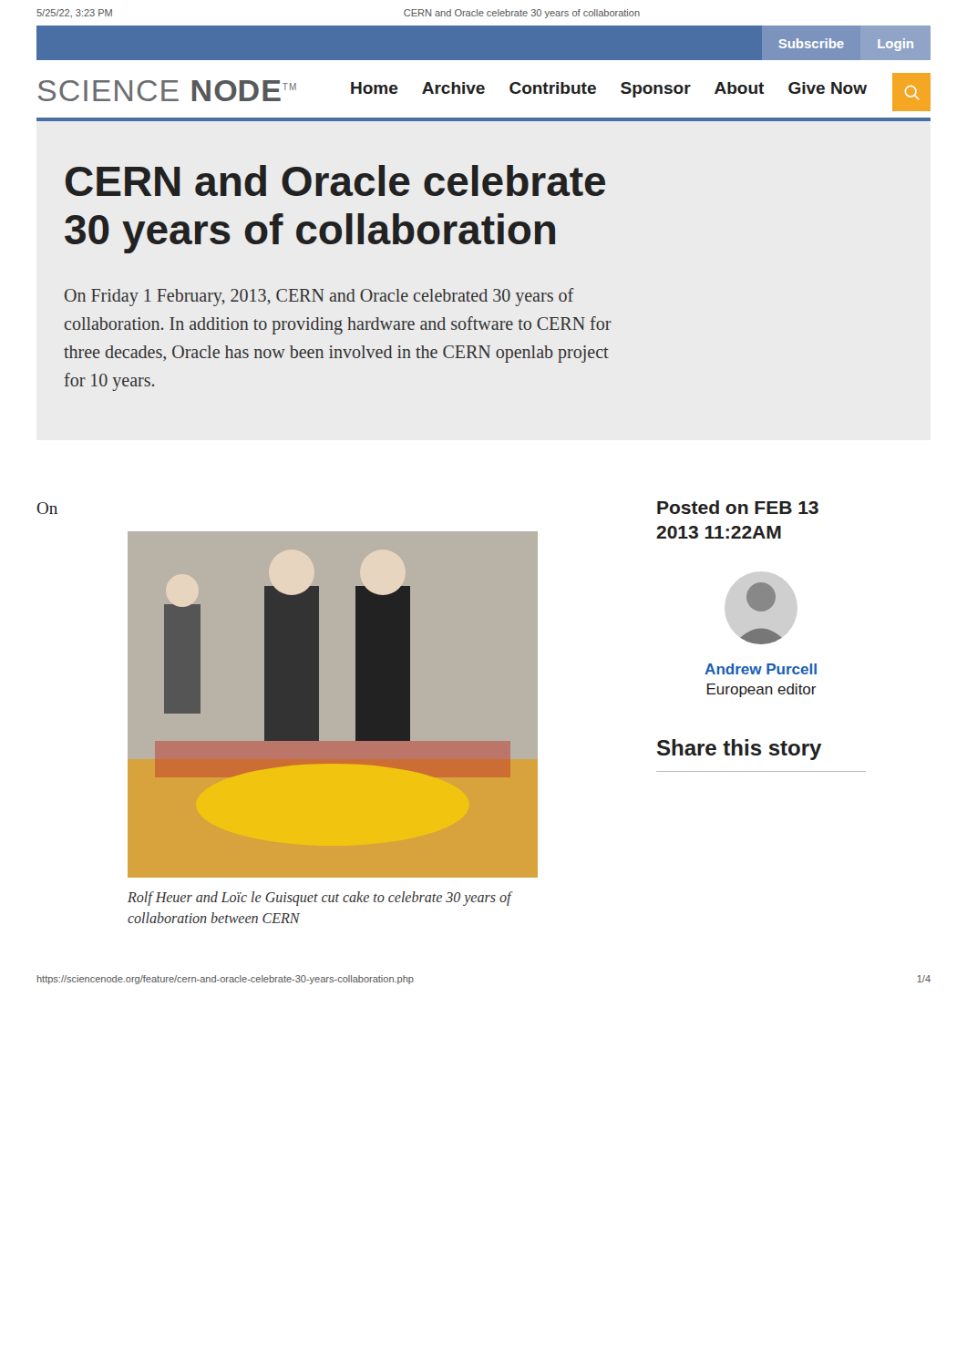5/25/22, 3:23 PM CERN and Oracle celebrate 30 years of collaboration
Subscribe Login
SCIENCE NODETM
Home Archive Contribute Sponsor About Give Now
CERN and Oracle celebrate 30 years of collaboration
On Friday 1 February, 2013, CERN and Oracle celebrated 30 years of collaboration. In addition to providing hardware and software to CERN for three decades, Oracle has now been involved in the CERN openlab project for 10 years.
On
Rolf Heuer and Loïc le Guisquet cut cake to celebrate 30 years of collaboration between CERN
Posted on FEB 13 2013 11:22AM
Andrew Purcell European editor
Share this story
https://sciencenode.org/feature/cern-and-oracle-celebrate-30-years-collaboration.php 1/4